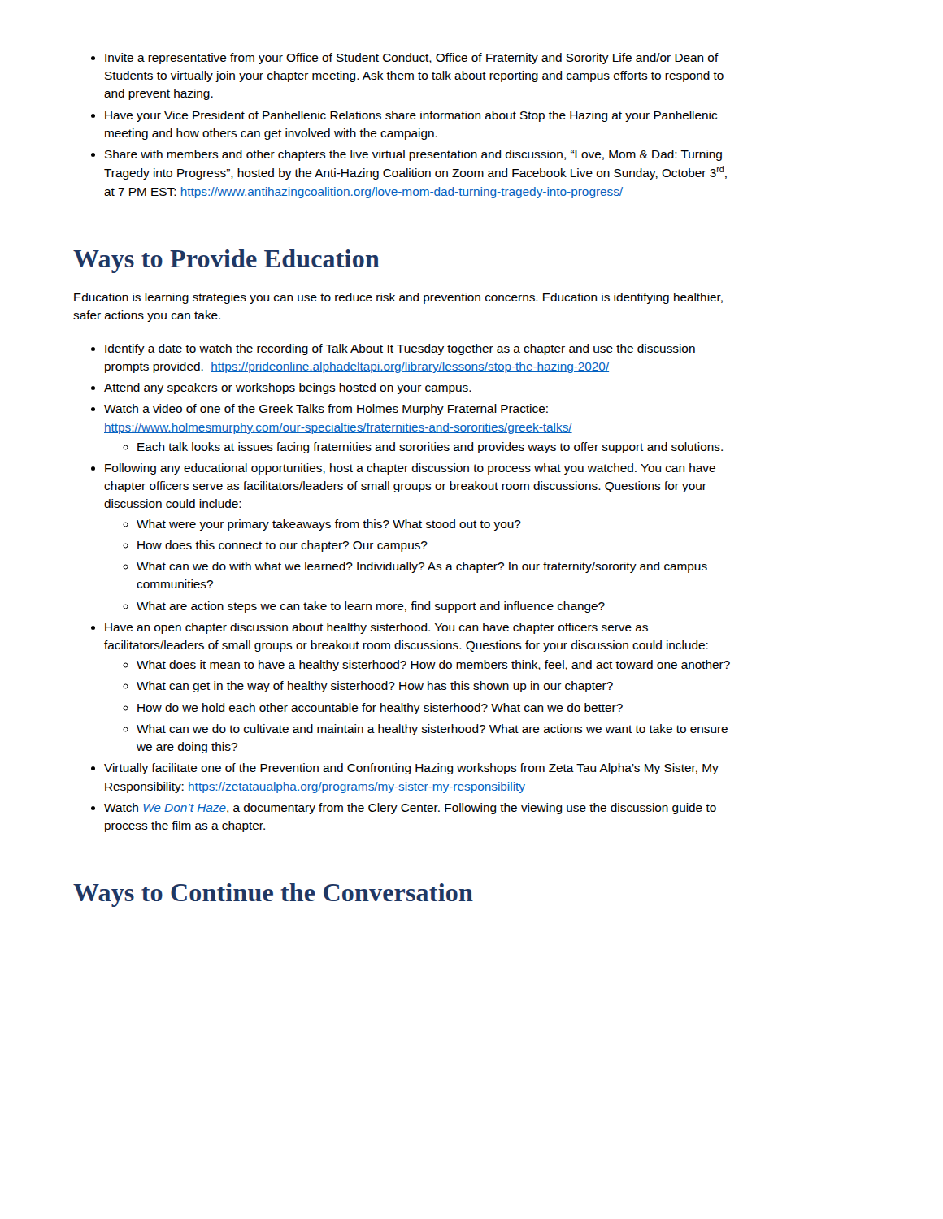Invite a representative from your Office of Student Conduct, Office of Fraternity and Sorority Life and/or Dean of Students to virtually join your chapter meeting. Ask them to talk about reporting and campus efforts to respond to and prevent hazing.
Have your Vice President of Panhellenic Relations share information about Stop the Hazing at your Panhellenic meeting and how others can get involved with the campaign.
Share with members and other chapters the live virtual presentation and discussion, “Love, Mom & Dad: Turning Tragedy into Progress”, hosted by the Anti-Hazing Coalition on Zoom and Facebook Live on Sunday, October 3rd, at 7 PM EST: https://www.antihazingcoalition.org/love-mom-dad-turning-tragedy-into-progress/
Ways to Provide Education
Education is learning strategies you can use to reduce risk and prevention concerns. Education is identifying healthier, safer actions you can take.
Identify a date to watch the recording of Talk About It Tuesday together as a chapter and use the discussion prompts provided. https://prideonline.alphadeltapi.org/library/lessons/stop-the-hazing-2020/
Attend any speakers or workshops beings hosted on your campus.
Watch a video of one of the Greek Talks from Holmes Murphy Fraternal Practice: https://www.holmesmurphy.com/our-specialties/fraternities-and-sororities/greek-talks/
Each talk looks at issues facing fraternities and sororities and provides ways to offer support and solutions.
Following any educational opportunities, host a chapter discussion to process what you watched. You can have chapter officers serve as facilitators/leaders of small groups or breakout room discussions. Questions for your discussion could include:
What were your primary takeaways from this? What stood out to you?
How does this connect to our chapter? Our campus?
What can we do with what we learned? Individually? As a chapter? In our fraternity/sorority and campus communities?
What are action steps we can take to learn more, find support and influence change?
Have an open chapter discussion about healthy sisterhood. You can have chapter officers serve as facilitators/leaders of small groups or breakout room discussions. Questions for your discussion could include:
What does it mean to have a healthy sisterhood? How do members think, feel, and act toward one another?
What can get in the way of healthy sisterhood? How has this shown up in our chapter?
How do we hold each other accountable for healthy sisterhood? What can we do better?
What can we do to cultivate and maintain a healthy sisterhood? What are actions we want to take to ensure we are doing this?
Virtually facilitate one of the Prevention and Confronting Hazing workshops from Zeta Tau Alpha’s My Sister, My Responsibility: https://zetataualpha.org/programs/my-sister-my-responsibility
Watch We Don’t Haze, a documentary from the Clery Center. Following the viewing use the discussion guide to process the film as a chapter.
Ways to Continue the Conversation